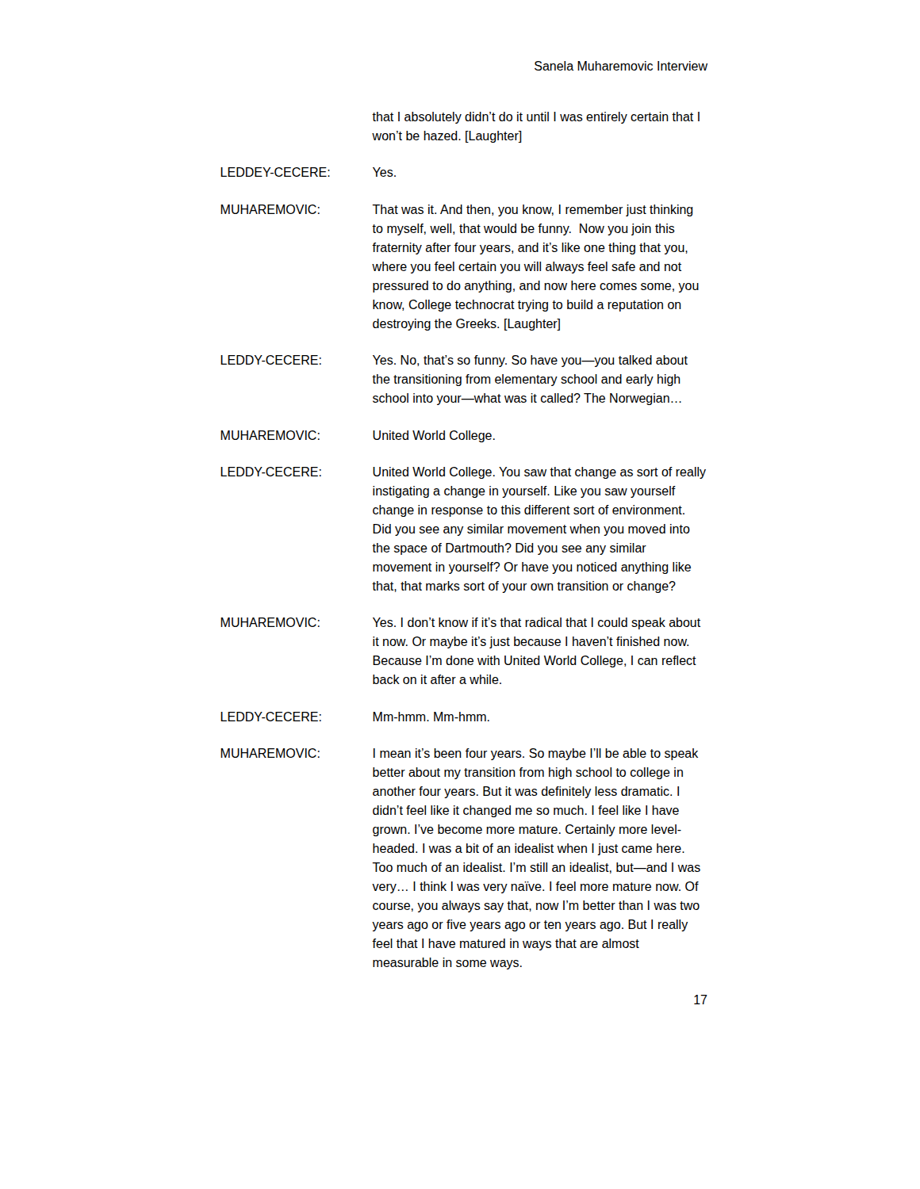Sanela Muharemovic Interview
that I absolutely didn’t do it until I was entirely certain that I won’t be hazed. [Laughter]
LEDDEY-CECERE:
Yes.
MUHAREMOVIC:
That was it. And then, you know, I remember just thinking to myself, well, that would be funny. Now you join this fraternity after four years, and it’s like one thing that you, where you feel certain you will always feel safe and not pressured to do anything, and now here comes some, you know, College technocrat trying to build a reputation on destroying the Greeks. [Laughter]
LEDDY-CECERE:
Yes. No, that’s so funny. So have you—you talked about the transitioning from elementary school and early high school into your—what was it called? The Norwegian…
MUHAREMOVIC:
United World College.
LEDDY-CECERE:
United World College. You saw that change as sort of really instigating a change in yourself. Like you saw yourself change in response to this different sort of environment. Did you see any similar movement when you moved into the space of Dartmouth? Did you see any similar movement in yourself? Or have you noticed anything like that, that marks sort of your own transition or change?
MUHAREMOVIC:
Yes. I don’t know if it’s that radical that I could speak about it now. Or maybe it’s just because I haven’t finished now. Because I’m done with United World College, I can reflect back on it after a while.
LEDDY-CECERE:
Mm-hmm. Mm-hmm.
MUHAREMOVIC:
I mean it’s been four years. So maybe I’ll be able to speak better about my transition from high school to college in another four years. But it was definitely less dramatic. I didn’t feel like it changed me so much. I feel like I have grown. I’ve become more mature. Certainly more level-headed. I was a bit of an idealist when I just came here. Too much of an idealist. I’m still an idealist, but—and I was very… I think I was very naïve. I feel more mature now. Of course, you always say that, now I’m better than I was two years ago or five years ago or ten years ago. But I really feel that I have matured in ways that are almost measurable in some ways.
17